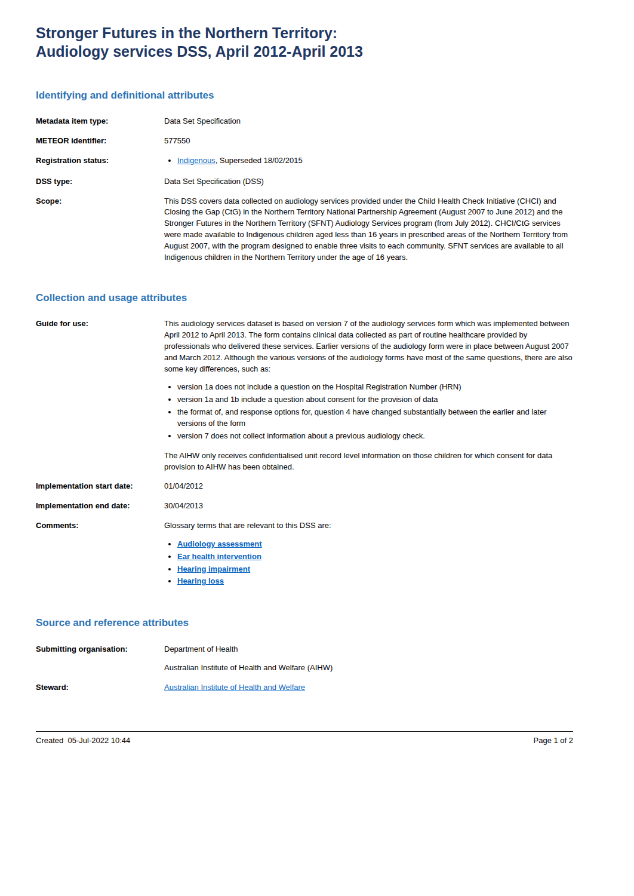Stronger Futures in the Northern Territory:
Audiology services DSS, April 2012-April 2013
Identifying and definitional attributes
| Metadata item type: | Data Set Specification |
| METEOR identifier: | 577550 |
| Registration status: | Indigenous , Superseded 18/02/2015 |
| DSS type: | Data Set Specification (DSS) |
| Scope: | This DSS covers data collected on audiology services provided under the Child Health Check Initiative (CHCI) and Closing the Gap (CtG) in the Northern Territory National Partnership Agreement (August 2007 to June 2012) and the Stronger Futures in the Northern Territory (SFNT) Audiology Services program (from July 2012). CHCI/CtG services were made available to Indigenous children aged less than 16 years in prescribed areas of the Northern Territory from August 2007, with the program designed to enable three visits to each community. SFNT services are available to all Indigenous children in the Northern Territory under the age of 16 years. |
Collection and usage attributes
| Guide for use: | This audiology services dataset is based on version 7 of the audiology services form which was implemented between April 2012 to April 2013. The form contains clinical data collected as part of routine healthcare provided by professionals who delivered these services. Earlier versions of the audiology form were in place between August 2007 and March 2012. Although the various versions of the audiology forms have most of the same questions, there are also some key differences, such as: version 1a does not include a question on the Hospital Registration Number (HRN) version 1a and 1b include a question about consent for the provision of data the format of, and response options for, question 4 have changed substantially between the earlier and later versions of the form version 7 does not collect information about a previous audiology check. The AIHW only receives confidentialised unit record level information on those children for which consent for data provision to AIHW has been obtained. |
| Implementation start date: | 01/04/2012 |
| Implementation end date: | 30/04/2013 |
| Comments: | Glossary terms that are relevant to this DSS are: Audiology assessment Ear health intervention Hearing impairment Hearing loss |
Source and reference attributes
| Submitting organisation: | Department of Health Australian Institute of Health and Welfare (AIHW) |
| Steward: | Australian Institute of Health and Welfare |
Created 05-Jul-2022 10:44 Page 1 of 2